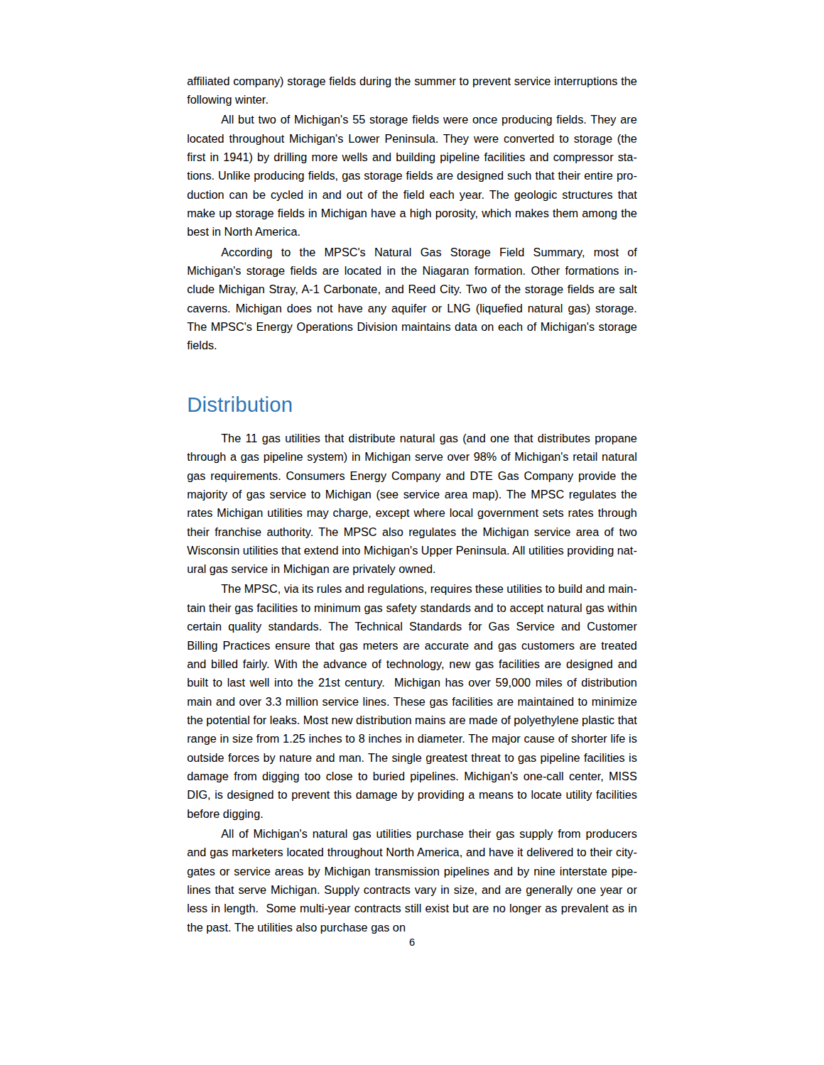affiliated company) storage fields during the summer to prevent service interruptions the following winter.
All but two of Michigan's 55 storage fields were once producing fields. They are located throughout Michigan's Lower Peninsula. They were converted to storage (the first in 1941) by drilling more wells and building pipeline facilities and compressor stations. Unlike producing fields, gas storage fields are designed such that their entire production can be cycled in and out of the field each year. The geologic structures that make up storage fields in Michigan have a high porosity, which makes them among the best in North America.
According to the MPSC's Natural Gas Storage Field Summary, most of Michigan's storage fields are located in the Niagaran formation. Other formations include Michigan Stray, A-1 Carbonate, and Reed City. Two of the storage fields are salt caverns. Michigan does not have any aquifer or LNG (liquefied natural gas) storage. The MPSC's Energy Operations Division maintains data on each of Michigan's storage fields.
Distribution
The 11 gas utilities that distribute natural gas (and one that distributes propane through a gas pipeline system) in Michigan serve over 98% of Michigan's retail natural gas requirements. Consumers Energy Company and DTE Gas Company provide the majority of gas service to Michigan (see service area map). The MPSC regulates the rates Michigan utilities may charge, except where local government sets rates through their franchise authority. The MPSC also regulates the Michigan service area of two Wisconsin utilities that extend into Michigan's Upper Peninsula. All utilities providing natural gas service in Michigan are privately owned.
The MPSC, via its rules and regulations, requires these utilities to build and maintain their gas facilities to minimum gas safety standards and to accept natural gas within certain quality standards. The Technical Standards for Gas Service and Customer Billing Practices ensure that gas meters are accurate and gas customers are treated and billed fairly. With the advance of technology, new gas facilities are designed and built to last well into the 21st century. Michigan has over 59,000 miles of distribution main and over 3.3 million service lines. These gas facilities are maintained to minimize the potential for leaks. Most new distribution mains are made of polyethylene plastic that range in size from 1.25 inches to 8 inches in diameter. The major cause of shorter life is outside forces by nature and man. The single greatest threat to gas pipeline facilities is damage from digging too close to buried pipelines. Michigan's one-call center, MISS DIG, is designed to prevent this damage by providing a means to locate utility facilities before digging.
All of Michigan's natural gas utilities purchase their gas supply from producers and gas marketers located throughout North America, and have it delivered to their city-gates or service areas by Michigan transmission pipelines and by nine interstate pipelines that serve Michigan. Supply contracts vary in size, and are generally one year or less in length. Some multi-year contracts still exist but are no longer as prevalent as in the past. The utilities also purchase gas on
6